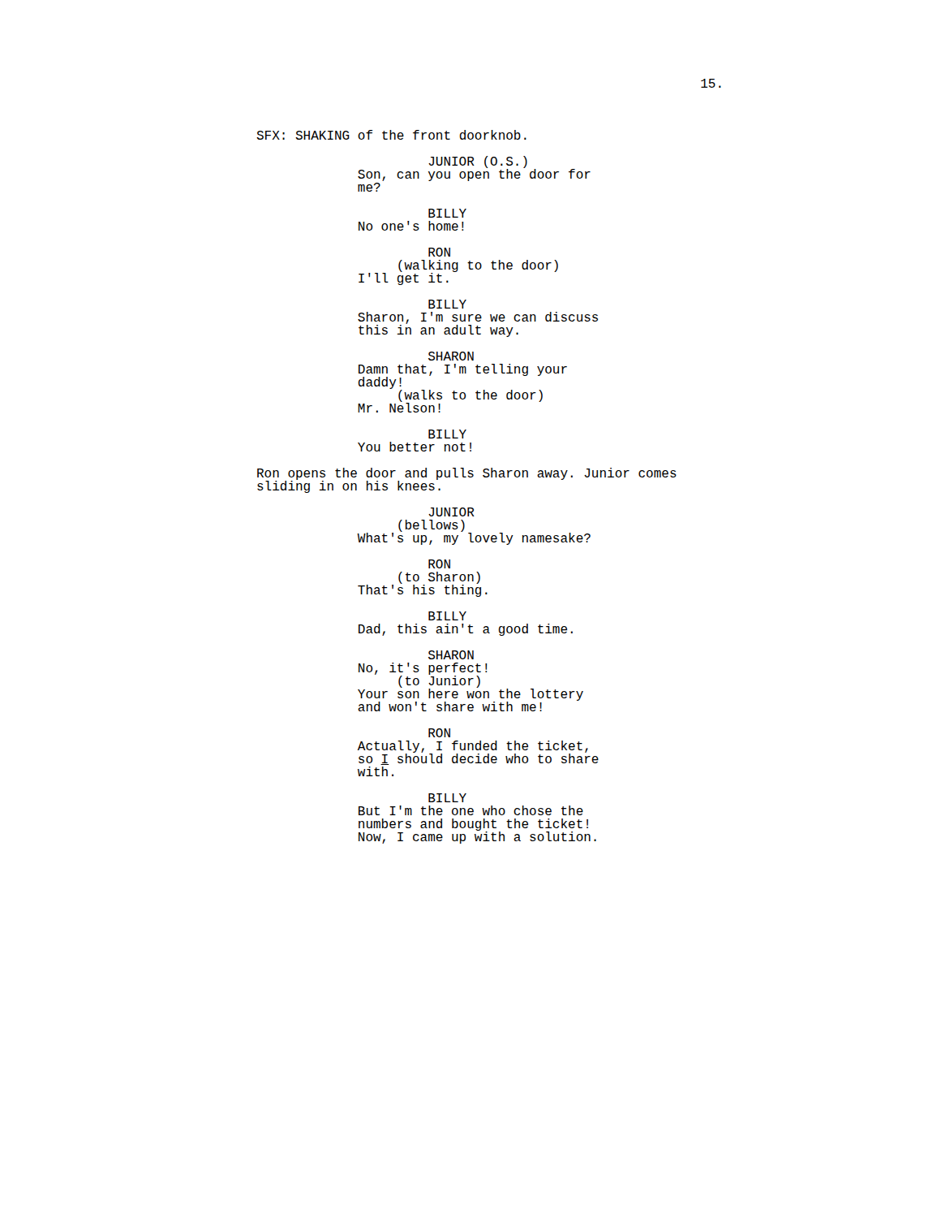15.
SFX: SHAKING of the front doorknob.
JUNIOR (O.S.)
Son, can you open the door for me?
BILLY
No one's home!
RON
(walking to the door)
I'll get it.
BILLY
Sharon, I'm sure we can discuss this in an adult way.
SHARON
Damn that, I'm telling your daddy!
(walks to the door)
Mr. Nelson!
BILLY
You better not!
Ron opens the door and pulls Sharon away. Junior comes sliding in on his knees.
JUNIOR
(bellows)
What's up, my lovely namesake?
RON
(to Sharon)
That's his thing.
BILLY
Dad, this ain't a good time.
SHARON
No, it's perfect!
(to Junior)
Your son here won the lottery and won't share with me!
RON
Actually, I funded the ticket, so I should decide who to share with.
BILLY
But I'm the one who chose the numbers and bought the ticket! Now, I came up with a solution.